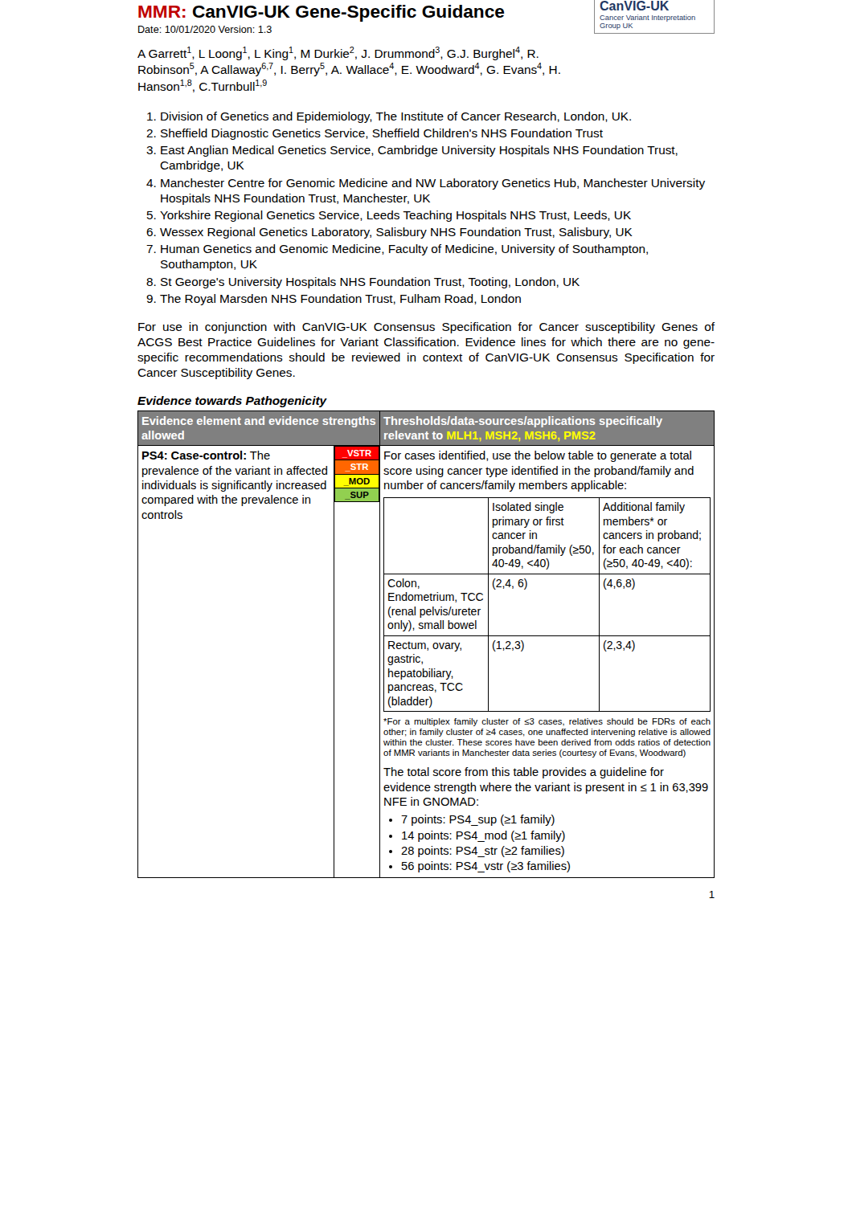CanVIG-UK
Cancer Variant Interpretation
Group UK
MMR: CanVIG-UK Gene-Specific Guidance
Date: 10/01/2020 Version: 1.3
A Garrett1, L Loong1, L King1, M Durkie2, J. Drummond3, G.J. Burghel4, R. Robinson5, A Callaway6,7, I. Berry5, A. Wallace4, E. Woodward4, G. Evans4, H. Hanson1,8, C.Turnbull1,9
Division of Genetics and Epidemiology, The Institute of Cancer Research, London, UK.
Sheffield Diagnostic Genetics Service, Sheffield Children's NHS Foundation Trust
East Anglian Medical Genetics Service, Cambridge University Hospitals NHS Foundation Trust, Cambridge, UK
Manchester Centre for Genomic Medicine and NW Laboratory Genetics Hub, Manchester University Hospitals NHS Foundation Trust, Manchester, UK
Yorkshire Regional Genetics Service, Leeds Teaching Hospitals NHS Trust, Leeds, UK
Wessex Regional Genetics Laboratory, Salisbury NHS Foundation Trust, Salisbury, UK
Human Genetics and Genomic Medicine, Faculty of Medicine, University of Southampton, Southampton, UK
St George's University Hospitals NHS Foundation Trust, Tooting, London, UK
The Royal Marsden NHS Foundation Trust, Fulham Road, London
For use in conjunction with CanVIG-UK Consensus Specification for Cancer susceptibility Genes of ACGS Best Practice Guidelines for Variant Classification. Evidence lines for which there are no gene-specific recommendations should be reviewed in context of CanVIG-UK Consensus Specification for Cancer Susceptibility Genes.
Evidence towards Pathogenicity
| Evidence element and evidence strengths allowed | Thresholds/data-sources/applications specifically relevant to MLH1, MSH2, MSH6, PMS2 |
| PS4: Case-control: The prevalence of the variant in affected individuals is significantly increased compared with the prevalence in controls | / _VSTR / / _STR / / _MOD / / _SUP / | For cases identified, use the below table to generate a total score using cancer type identified in the proband/family and number of cancers/family members applicable: / / Isolated single primary or first cancer in proband/family (≥50, 40-49, <40) / Additional family members* or cancers in proband; for each cancer (≥50, 40-49, <40): / / --- / --- / --- / / Colon, Endometrium, TCC (renal pelvis/ureter only), small bowel / (2,4, 6) / (4,6,8) / / Rectum, ovary, gastric, hepatobiliary, pancreas, TCC (bladder) / (1,2,3) / (2,3,4) / *For a multiplex family cluster of ≤3 cases, relatives should be FDRs of each other; in family cluster of ≥4 cases, one unaffected intervening relative is allowed within the cluster. These scores have been derived from odds ratios of detection of MMR variants in Manchester data series (courtesy of Evans, Woodward) The total score from this table provides a guideline for evidence strength where the variant is present in ≤ 1 in 63,399 NFE in GNOMAD: 7 points: PS4_sup (≥1 family) 14 points: PS4_mod (≥1 family) 28 points: PS4_str (≥2 families) 56 points: PS4_vstr (≥3 families) |
1